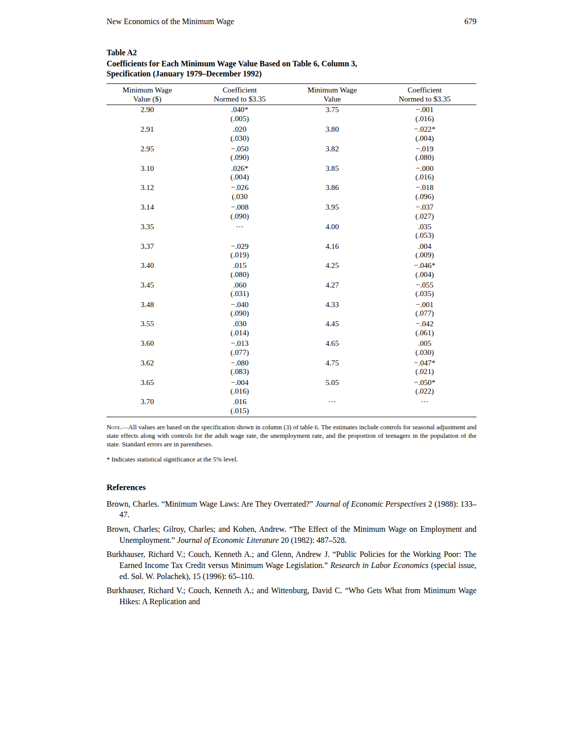New Economics of the Minimum Wage 679
Table A2
Coefficients for Each Minimum Wage Value Based on Table 6, Column 3,
Specification (January 1979–December 1992)
| Minimum Wage Value ($) | Coefficient Normed to $3.35 | Minimum Wage Value | Coefficient Normed to $3.35 |
| --- | --- | --- | --- |
| 2.90 | .040* | 3.75 | −.001 |
| | (.005) | | (.016) |
| 2.91 | .020 | 3.80 | −.022* |
| | (.030) | | (.004) |
| 2.95 | −.050 | 3.82 | −.019 |
| | (.090) | | (.080) |
| 3.10 | .026* | 3.85 | −.000 |
| | (.004) | | (.016) |
| 3.12 | −.026 | 3.86 | −.018 |
| | (.030 | | (.096) |
| 3.14 | −.008 | 3.95 | −.037 |
| | (.090) | | (.027) |
| 3.35 | ··· | 4.00 | .035 |
| | | | (.053) |
| 3.37 | −.029 | 4.16 | .004 |
| | (.019) | | (.009) |
| 3.40 | .015 | 4.25 | −.046* |
| | (.080) | | (.004) |
| 3.45 | .060 | 4.27 | −.055 |
| | (.031) | | (.035) |
| 3.48 | −.040 | 4.33 | −.001 |
| | (.090) | | (.077) |
| 3.55 | .030 | 4.45 | −.042 |
| | (.014) | | (.061) |
| 3.60 | −.013 | 4.65 | .005 |
| | (.077) | | (.030) |
| 3.62 | −.080 | 4.75 | −.047* |
| | (.083) | | (.021) |
| 3.65 | −.004 | 5.05 | −.050* |
| | (.016) | | (.022) |
| 3.70 | .016 | ··· | ··· |
| | (.015) | | |
Note.—All values are based on the specification shown in column (3) of table 6. The estimates include controls for seasonal adjustment and state effects along with controls for the adult wage rate, the unemployment rate, and the proportion of teenagers in the population of the state. Standard errors are in parentheses.
* Indicates statistical significance at the 5% level.
References
Brown, Charles. “Minimum Wage Laws: Are They Overrated?” Journal of Economic Perspectives 2 (1988): 133–47.
Brown, Charles; Gilroy, Charles; and Kohen, Andrew. “The Effect of the Minimum Wage on Employment and Unemployment.” Journal of Economic Literature 20 (1982): 487–528.
Burkhauser, Richard V.; Couch, Kenneth A.; and Glenn, Andrew J. “Public Policies for the Working Poor: The Earned Income Tax Credit versus Minimum Wage Legislation.” Research in Labor Economics (special issue, ed. Sol. W. Polachek), 15 (1996): 65–110.
Burkhauser, Richard V.; Couch, Kenneth A.; and Wittenburg, David C. “Who Gets What from Minimum Wage Hikes: A Replication and